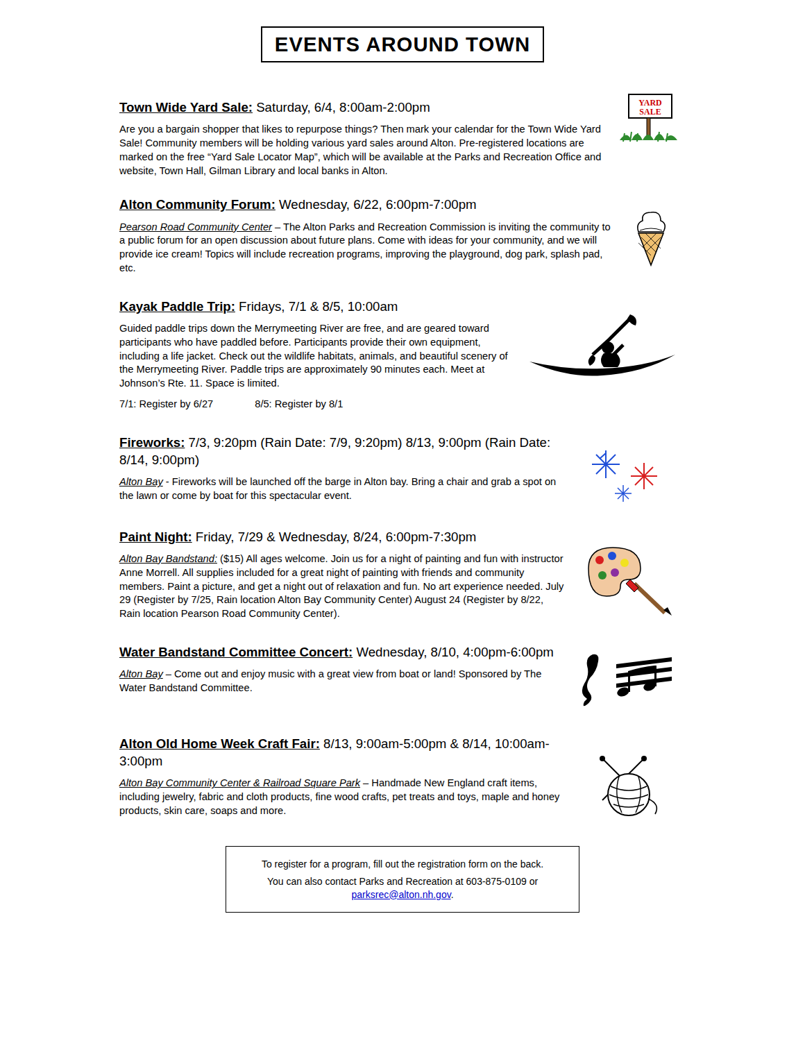EVENTS AROUND TOWN
YARD SALE
Town Wide Yard Sale: Saturday, 6/4, 8:00am-2:00pm
Are you a bargain shopper that likes to repurpose things? Then mark your calendar for the Town Wide Yard Sale! Community members will be holding various yard sales around Alton. Pre-registered locations are marked on the free “Yard Sale Locator Map”, which will be available at the Parks and Recreation Office and website, Town Hall, Gilman Library and local banks in Alton.
Alton Community Forum: Wednesday, 6/22, 6:00pm-7:00pm
Pearson Road Community Center – The Alton Parks and Recreation Commission is inviting the community to a public forum for an open discussion about future plans. Come with ideas for your community, and we will provide ice cream! Topics will include recreation programs, improving the playground, dog park, splash pad, etc.
Kayak Paddle Trip: Fridays, 7/1 & 8/5, 10:00am
Guided paddle trips down the Merrymeeting River are free, and are geared toward participants who have paddled before. Participants provide their own equipment, including a life jacket. Check out the wildlife habitats, animals, and beautiful scenery of the Merrymeeting River. Paddle trips are approximately 90 minutes each. Meet at Johnson’s Rte. 11. Space is limited.
7/1: Register by 6/27 8/5: Register by 8/1
Fireworks: 7/3, 9:20pm (Rain Date: 7/9, 9:20pm) 8/13, 9:00pm (Rain Date: 8/14, 9:00pm)
Alton Bay - Fireworks will be launched off the barge in Alton bay. Bring a chair and grab a spot on the lawn or come by boat for this spectacular event.
Paint Night: Friday, 7/29 & Wednesday, 8/24, 6:00pm-7:30pm
Alton Bay Bandstand: ($15) All ages welcome. Join us for a night of painting and fun with instructor Anne Morrell. All supplies included for a great night of painting with friends and community members. Paint a picture, and get a night out of relaxation and fun. No art experience needed. July 29 (Register by 7/25, Rain location Alton Bay Community Center) August 24 (Register by 8/22, Rain location Pearson Road Community Center).
Water Bandstand Committee Concert: Wednesday, 8/10, 4:00pm-6:00pm
Alton Bay – Come out and enjoy music with a great view from boat or land! Sponsored by The Water Bandstand Committee.
Alton Old Home Week Craft Fair: 8/13, 9:00am-5:00pm & 8/14, 10:00am-3:00pm
Alton Bay Community Center & Railroad Square Park – Handmade New England craft items, including jewelry, fabric and cloth products, fine wood crafts, pet treats and toys, maple and honey products, skin care, soaps and more.
To register for a program, fill out the registration form on the back.
You can also contact Parks and Recreation at 603-875-0109 or parksrec@alton.nh.gov.